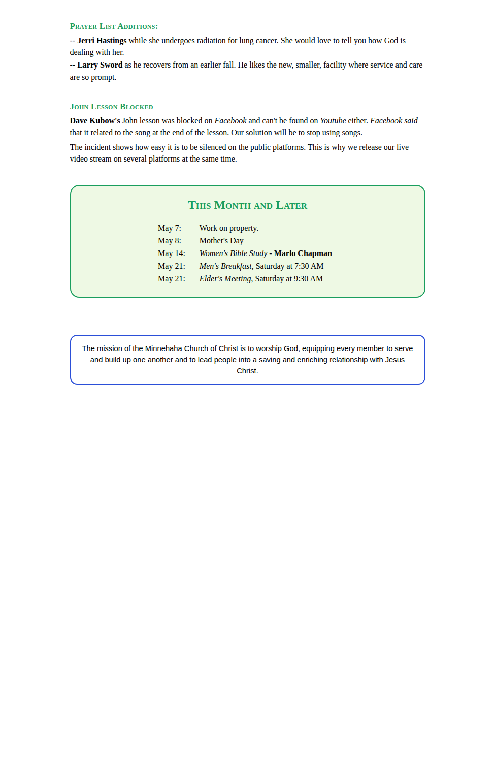Prayer List Additions:
-- Jerri Hastings while she undergoes radiation for lung cancer. She would love to tell you how God is dealing with her.
-- Larry Sword as he recovers from an earlier fall. He likes the new, smaller, facility where service and care are so prompt.
John Lesson Blocked
Dave Kubow's John lesson was blocked on Facebook and can't be found on Youtube either. Facebook said that it related to the song at the end of the lesson. Our solution will be to stop using songs.
The incident shows how easy it is to be silenced on the public platforms. This is why we release our live video stream on several platforms at the same time.
This Month and Later
| May 7: | Work on property. |
| May 8: | Mother's Day |
| May 14: | Women's Bible Study - Marlo Chapman |
| May 21: | Men's Breakfast , Saturday at 7:30 AM |
| May 21: | Elder's Meeting , Saturday at 9:30 AM |
The mission of the Minnehaha Church of Christ is to worship God, equipping every member to serve and build up one another and to lead people into a saving and enriching relationship with Jesus Christ.